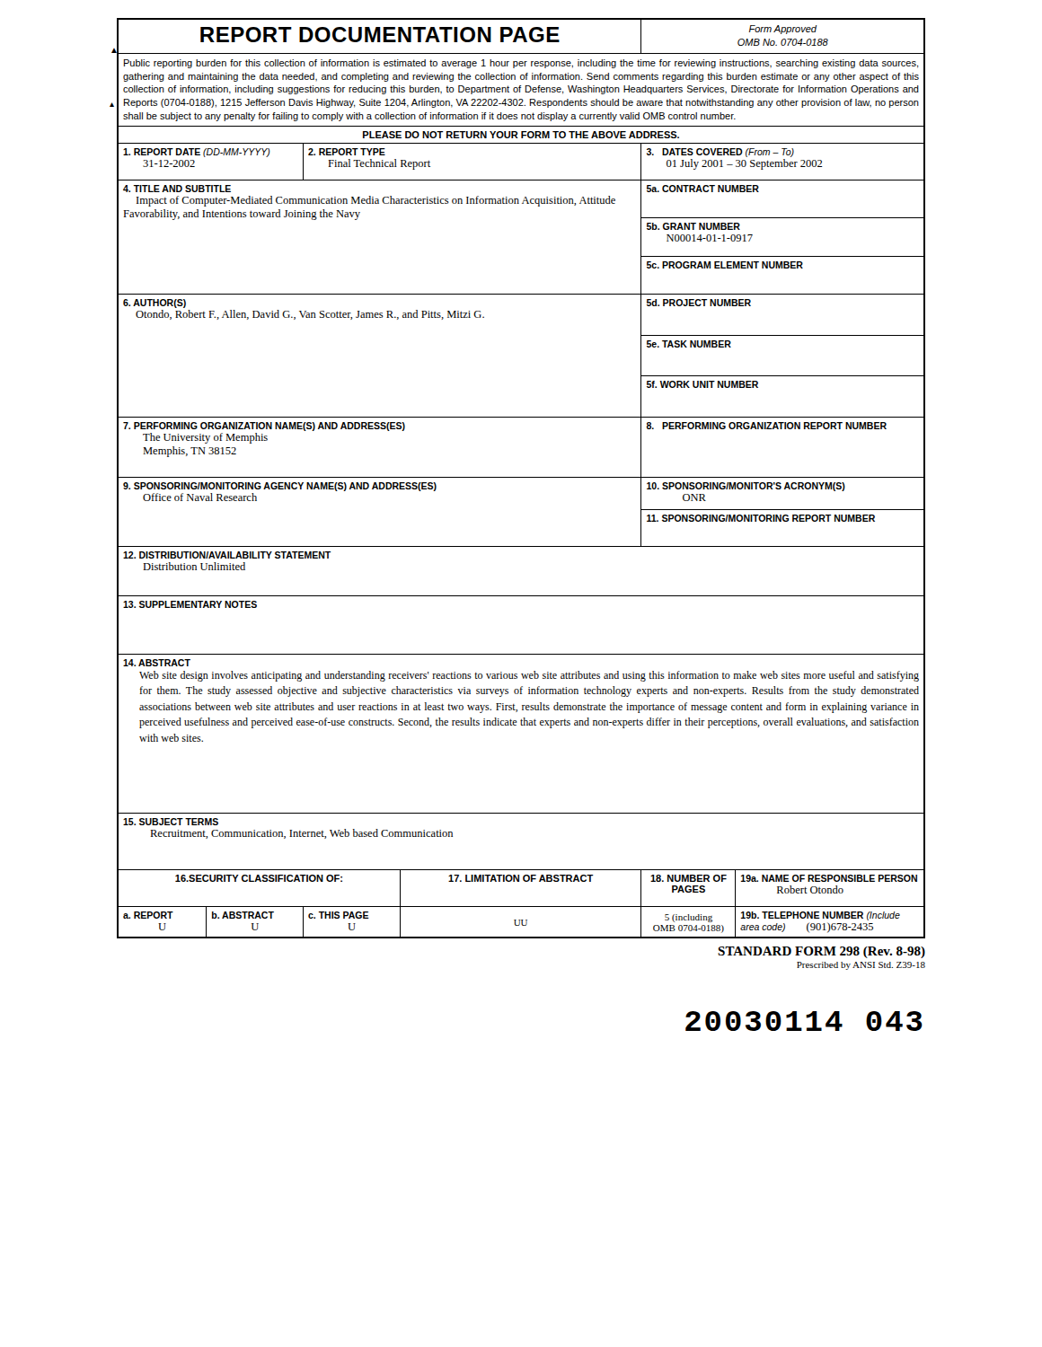▲
▴
| REPORT DOCUMENTATION PAGE | Form Approved OMB No. 0704-0188 |
| Public reporting burden for this collection of information is estimated to average 1 hour per response, including the time for reviewing instructions, searching existing data sources, gathering and maintaining the data needed, and completing and reviewing the collection of information. Send comments regarding this burden estimate or any other aspect of this collection of information, including suggestions for reducing this burden, to Department of Defense, Washington Headquarters Services, Directorate for Information Operations and Reports (0704-0188), 1215 Jefferson Davis Highway, Suite 1204, Arlington, VA 22202-4302. Respondents should be aware that notwithstanding any other provision of law, no person shall be subject to any penalty for failing to comply with a collection of information if it does not display a currently valid OMB control number. |
| PLEASE DO NOT RETURN YOUR FORM TO THE ABOVE ADDRESS. |
| 1. REPORT DATE (DD-MM-YYYY) 31-12-2002 | 2. REPORT TYPE Final Technical Report | 3. DATES COVERED (From – To) 01 July 2001 – 30 September 2002 |
| 4. TITLE AND SUBTITLE Impact of Computer-Mediated Communication Media Characteristics on Information Acquisition, Attitude Favorability, and Intentions toward Joining the Navy | 5a. CONTRACT NUMBER |
| 5b. GRANT NUMBER N00014-01-1-0917 |
| 5c. PROGRAM ELEMENT NUMBER |
| 6. AUTHOR(S) Otondo, Robert F., Allen, David G., Van Scotter, James R., and Pitts, Mitzi G. | 5d. PROJECT NUMBER |
| 5e. TASK NUMBER |
| 5f. WORK UNIT NUMBER |
| 7. PERFORMING ORGANIZATION NAME(S) AND ADDRESS(ES) The University of Memphis Memphis, TN 38152 | 8. PERFORMING ORGANIZATION REPORT NUMBER |
| 9. SPONSORING/MONITORING AGENCY NAME(S) AND ADDRESS(ES) Office of Naval Research | 10. SPONSORING/MONITOR'S ACRONYM(S) ONR |
| 11. SPONSORING/MONITORING REPORT NUMBER |
| 12. DISTRIBUTION/AVAILABILITY STATEMENT Distribution Unlimited |
| 13. SUPPLEMENTARY NOTES |
| 14. ABSTRACT Web site design involves anticipating and understanding receivers' reactions to various web site attributes and using this information to make web sites more useful and satisfying for them. The study assessed objective and subjective characteristics via surveys of information technology experts and non-experts. Results from the study demonstrated associations between web site attributes and user reactions in at least two ways. First, results demonstrate the importance of message content and form in explaining variance in perceived usefulness and perceived ease-of-use constructs. Second, the results indicate that experts and non-experts differ in their perceptions, overall evaluations, and satisfaction with web sites. |
| 15. SUBJECT TERMS Recruitment, Communication, Internet, Web based Communication |
| 16.SECURITY CLASSIFICATION OF: | 17. LIMITATION OF ABSTRACT | 18. NUMBER OF PAGES | 19a. NAME OF RESPONSIBLE PERSON Robert Otondo |
| a. REPORT U | b. ABSTRACT U | c. THIS PAGE U | UU | 5 (including OMB 0704-0188) | 19b. TELEPHONE NUMBER (Include area code) (901)678-2435 |
STANDARD FORM 298 (Rev. 8-98)
Prescribed by ANSI Std. Z39-18
20030114 043